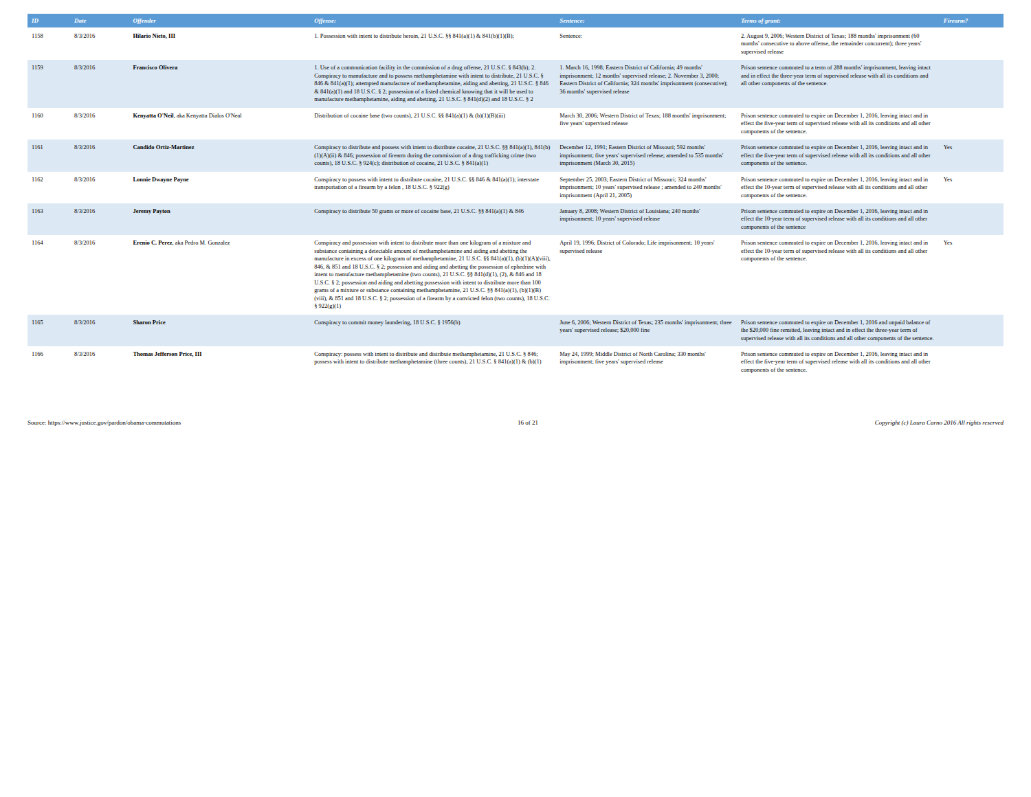| ID | Date | Offender | Offense: | Sentence: | Terms of grant: | Firearm? |
| --- | --- | --- | --- | --- | --- | --- |
| 1158 | 8/3/2016 | Hilario Nieto, III | 1. Possession with intent to distribute heroin, 21 U.S.C. §§ 841(a)(1) & 841(b)(1)(B); | Sentence: | 2. August 9, 2006; Western District of Texas; 188 months' imprisonment (60 months' consecutive to above offense, the remainder concurrent); three years' supervised release | |
| 1159 | 8/3/2016 | Francisco Olivera | 1. Use of a communication facility in the commission of a drug offense, 21 U.S.C. § 843(b); 2. Conspiracy to manufacture and to possess methamphetamine with intent to distribute, 21 U.S.C. § 846 & 841(a)(1); attempted manufacture of methamphetamine, aiding and abetting, 21 U.S.C. § 846 & 841(a)(1) and 18 U.S.C. § 2; possession of a listed chemical knowing that it will be used to manufacture methamphetamine, aiding and abetting, 21 U.S.C. § 841(d)(2) and 18 U.S.C. § 2 | 1. March 16, 1998; Eastern District of California; 49 months' imprisonment; 12 months' supervised release; 2. November 3, 2000; Eastern District of California; 324 months' imprisonment (consecutive); 36 months' supervised release | Prison sentence commuted to a term of 288 months' imprisonment, leaving intact and in effect the three-year term of supervised release with all its conditions and all other components of the sentence. | |
| 1160 | 8/3/2016 | Kenyatta O'Neil , aka Kenyatta Dialos O'Neal | Distribution of cocaine base (two counts), 21 U.S.C. §§ 841(a)(1) & (b)(1)(B)(iii) | March 30, 2006; Western District of Texas; 188 months' imprisonment; five years' supervised release | Prison sentence commuted to expire on December 1, 2016, leaving intact and in effect the five-year term of supervised release with all its conditions and all other components of the sentence. | |
| 1161 | 8/3/2016 | Candido Ortiz-Martinez | Conspiracy to distribute and possess with intent to distribute cocaine, 21 U.S.C. §§ 841(a)(1), 841(b)(1)(A)(ii) & 846; possession of firearm during the commission of a drug trafficking crime (two counts), 18 U.S.C. § 924(c); distribution of cocaine, 21 U.S.C. § 841(a)(1) | December 12, 1991; Eastern District of Missouri; 592 months' imprisonment; five years' supervised release; amended to 535 months' imprisonment (March 30, 2015) | Prison sentence commuted to expire on December 1, 2016, leaving intact and in effect the five-year term of supervised release with all its conditions and all other components of the sentence. | Yes |
| 1162 | 8/3/2016 | Lonnie Dwayne Payne | Conspiracy to possess with intent to distribute cocaine, 21 U.S.C. §§ 846 & 841(a)(1); interstate transportation of a firearm by a felon , 18 U.S.C. § 922(g) | September 25, 2003; Eastern District of Missouri; 324 months' imprisonment; 10 years' supervised release ; amended to 240 months' imprisonment (April 21, 2005) | Prison sentence commuted to expire on December 1, 2016, leaving intact and in effect the 10-year term of supervised release with all its conditions and all other components of the sentence. | Yes |
| 1163 | 8/3/2016 | Jeremy Payton | Conspiracy to distribute 50 grams or more of cocaine base, 21 U.S.C. §§ 841(a)(1) & 846 | January 8, 2008; Western District of Louisiana; 240 months' imprisonment; 10 years' supervised release | Prison sentence commuted to expire on December 1, 2016, leaving intact and in effect the 10-year term of supervised release with all its conditions and all other components of the sentence | |
| 1164 | 8/3/2016 | Erenio C. Perez , aka Pedro M. Gonzalez | Conspiracy and possession with intent to distribute more than one kilogram of a mixture and substance containing a detectable amount of methamphetamine and aiding and abetting the manufacture in excess of one kilogram of methamphetamine, 21 U.S.C. §§ 841(a)(1), (b)(1)(A)(viii), 846, & 851 and 18 U.S.C. § 2; possession and aiding and abetting the possession of ephedrine with intent to manufacture methamphetamine (two counts), 21 U.S.C. §§ 841(d)(1), (2), & 846 and 18 U.S.C. § 2; possession and aiding and abetting possession with intent to distribute more than 100 grams of a mixture or substance containing methamphetamine, 21 U.S.C. §§ 841(a)(1), (b)(1)(B)(viii), & 851 and 18 U.S.C. § 2; possession of a firearm by a convicted felon (two counts), 18 U.S.C. § 922(g)(1) | April 19, 1996; District of Colorado; Life imprisonment; 10 years' supervised release | Prison sentence commuted to expire on December 1, 2016, leaving intact and in effect the 10-year term of supervised release with all its conditions and all other components of the sentence. | Yes |
| 1165 | 8/3/2016 | Sharon Price | Conspiracy to commit money laundering, 18 U.S.C. § 1956(h) | June 6, 2006; Western District of Texas; 235 months' imprisonment; three years' supervised release; $20,000 fine | Prison sentence commuted to expire on December 1, 2016 and unpaid balance of the $20,000 fine remitted, leaving intact and in effect the three-year term of supervised release with all its conditions and all other components of the sentence. | |
| 1166 | 8/3/2016 | Thomas Jefferson Price, III | Conspiracy: possess with intent to distribute and distribute methamphetamine, 21 U.S.C. § 846; possess with intent to distribute methamphetamine (three counts), 21 U.S.C. § 841(a)(1) & (b)(1) | May 24, 1999; Middle District of North Carolina; 330 months' imprisonment; five years' supervised release | Prison sentence commuted to expire on December 1, 2016, leaving intact and in effect the five-year term of supervised release with all its conditions and all other components of the sentence. | |
Source: https://www.justice.gov/pardon/obama-commutations
16 of 21
Copyright (c) Laura Carno 2016 All rights reserved